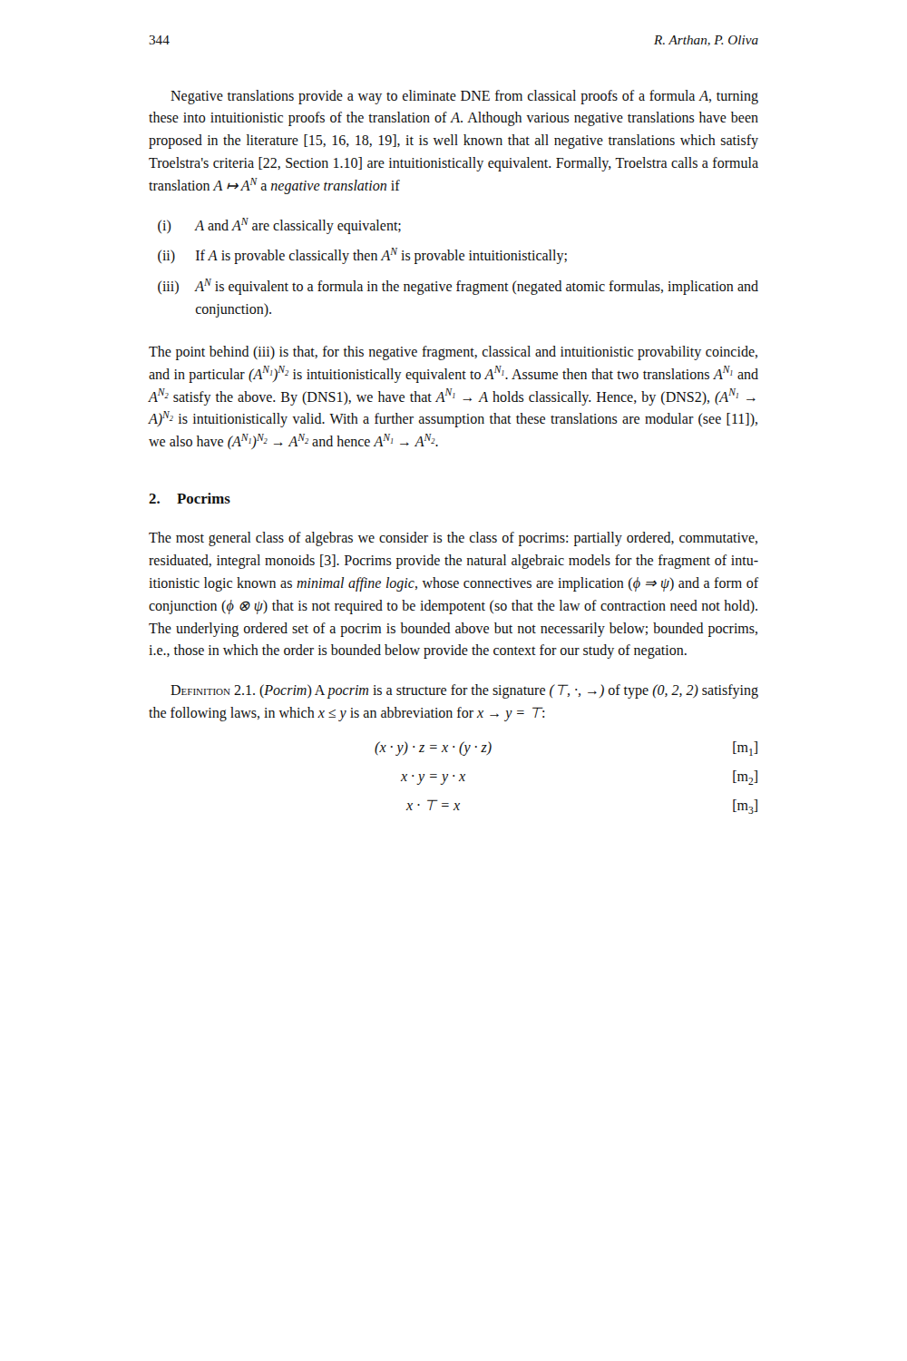344 R. Arthan, P. Oliva
Negative translations provide a way to eliminate DNE from classical proofs of a formula A, turning these into intuitionistic proofs of the translation of A. Although various negative translations have been proposed in the literature [15, 16, 18, 19], it is well known that all negative translations which satisfy Troelstra's criteria [22, Section 1.10] are intuitionistically equivalent. Formally, Troelstra calls a formula translation A ↦ AN a negative translation if
A and AN are classically equivalent;
If A is provable classically then AN is provable intuitionistically;
AN is equivalent to a formula in the negative fragment (negated atomic formulas, implication and conjunction).
The point behind (iii) is that, for this negative fragment, classical and intuitionistic provability coincide, and in particular (AN1)N2 is intuitionistically equivalent to AN1. Assume then that two translations AN1 and AN2 satisfy the above. By (DNS1), we have that AN1 → A holds classically. Hence, by (DNS2), (AN1 → A)N2 is intuitionistically valid. With a further assumption that these translations are modular (see [11]), we also have (AN1)N2 → AN2 and hence AN1 → AN2.
2. Pocrims
The most general class of algebras we consider is the class of pocrims: partially ordered, commutative, residuated, integral monoids [3]. Pocrims provide the natural algebraic models for the fragment of intuitionistic logic known as minimal affine logic, whose connectives are implication (ϕ ⇒ ψ) and a form of conjunction (ϕ ⊗ ψ) that is not required to be idempotent (so that the law of contraction need not hold). The underlying ordered set of a pocrim is bounded above but not necessarily below; bounded pocrims, i.e., those in which the order is bounded below provide the context for our study of negation.
Definition 2.1. (Pocrim) A pocrim is a structure for the signature (⊤, ·, →) of type (0, 2, 2) satisfying the following laws, in which x ≤ y is an abbreviation for x → y = ⊤:
(x · y) · z = x · (y · z)
[m1]
x · y = y · x
[m2]
x · ⊤ = x
[m3]